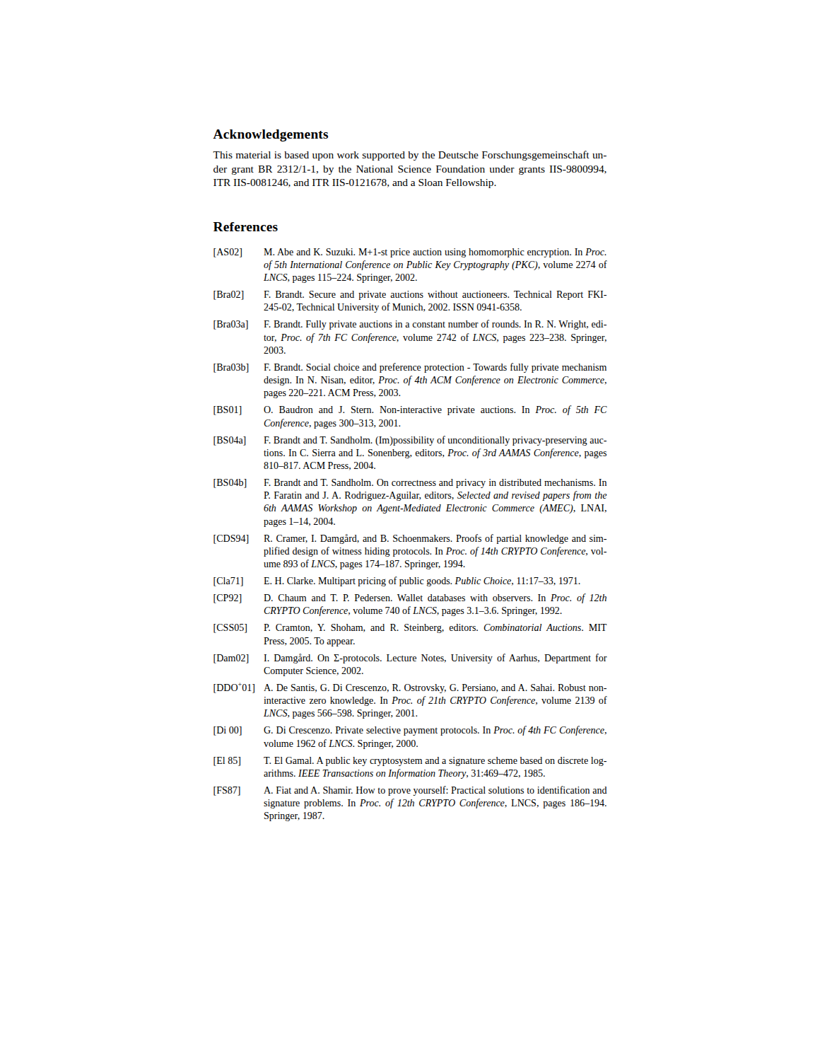Acknowledgements
This material is based upon work supported by the Deutsche Forschungsgemeinschaft under grant BR 2312/1-1, by the National Science Foundation under grants IIS-9800994, ITR IIS-0081246, and ITR IIS-0121678, and a Sloan Fellowship.
References
[AS02]
M. Abe and K. Suzuki. M+1-st price auction using homomorphic encryption. In Proc. of 5th International Conference on Public Key Cryptography (PKC), volume 2274 of LNCS, pages 115–224. Springer, 2002.
[Bra02]
F. Brandt. Secure and private auctions without auctioneers. Technical Report FKI-245-02, Technical University of Munich, 2002. ISSN 0941-6358.
[Bra03a]
F. Brandt. Fully private auctions in a constant number of rounds. In R. N. Wright, editor, Proc. of 7th FC Conference, volume 2742 of LNCS, pages 223–238. Springer, 2003.
[Bra03b]
F. Brandt. Social choice and preference protection - Towards fully private mechanism design. In N. Nisan, editor, Proc. of 4th ACM Conference on Electronic Commerce, pages 220–221. ACM Press, 2003.
[BS01]
O. Baudron and J. Stern. Non-interactive private auctions. In Proc. of 5th FC Conference, pages 300–313, 2001.
[BS04a]
F. Brandt and T. Sandholm. (Im)possibility of unconditionally privacy-preserving auctions. In C. Sierra and L. Sonenberg, editors, Proc. of 3rd AAMAS Conference, pages 810–817. ACM Press, 2004.
[BS04b]
F. Brandt and T. Sandholm. On correctness and privacy in distributed mechanisms. In P. Faratin and J. A. Rodriguez-Aguilar, editors, Selected and revised papers from the 6th AAMAS Workshop on Agent-Mediated Electronic Commerce (AMEC), LNAI, pages 1–14, 2004.
[CDS94]
R. Cramer, I. Damgård, and B. Schoenmakers. Proofs of partial knowledge and simplified design of witness hiding protocols. In Proc. of 14th CRYPTO Conference, volume 893 of LNCS, pages 174–187. Springer, 1994.
[Cla71]
E. H. Clarke. Multipart pricing of public goods. Public Choice, 11:17–33, 1971.
[CP92]
D. Chaum and T. P. Pedersen. Wallet databases with observers. In Proc. of 12th CRYPTO Conference, volume 740 of LNCS, pages 3.1–3.6. Springer, 1992.
[CSS05]
P. Cramton, Y. Shoham, and R. Steinberg, editors. Combinatorial Auctions. MIT Press, 2005. To appear.
[Dam02]
I. Damgård. On Σ-protocols. Lecture Notes, University of Aarhus, Department for Computer Science, 2002.
[DDO+01]
A. De Santis, G. Di Crescenzo, R. Ostrovsky, G. Persiano, and A. Sahai. Robust non-interactive zero knowledge. In Proc. of 21th CRYPTO Conference, volume 2139 of LNCS, pages 566–598. Springer, 2001.
[Di 00]
G. Di Crescenzo. Private selective payment protocols. In Proc. of 4th FC Conference, volume 1962 of LNCS. Springer, 2000.
[El 85]
T. El Gamal. A public key cryptosystem and a signature scheme based on discrete logarithms. IEEE Transactions on Information Theory, 31:469–472, 1985.
[FS87]
A. Fiat and A. Shamir. How to prove yourself: Practical solutions to identification and signature problems. In Proc. of 12th CRYPTO Conference, LNCS, pages 186–194. Springer, 1987.